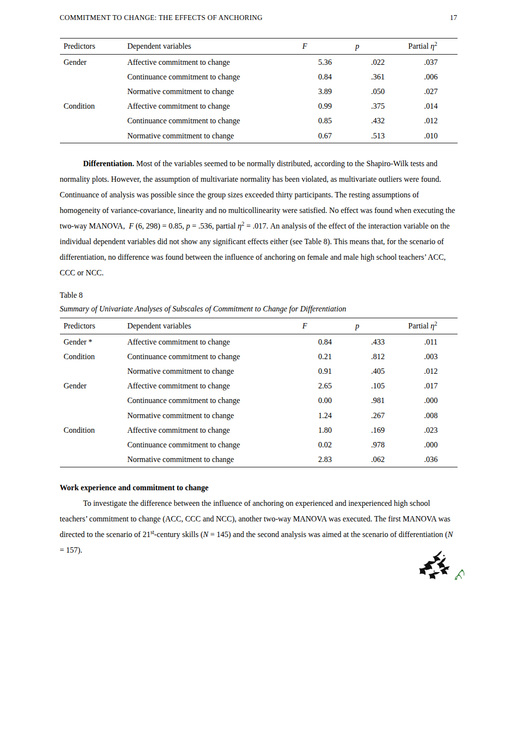Commitment to Change: The Effects of Anchoring 17
| Predictors | Dependent variables | F | p | Partial η 2 |
| --- | --- | --- | --- | --- |
| Gender | Affective commitment to change | 5.36 | .022 | .037 |
| | Continuance commitment to change | 0.84 | .361 | .006 |
| | Normative commitment to change | 3.89 | .050 | .027 |
| Condition | Affective commitment to change | 0.99 | .375 | .014 |
| | Continuance commitment to change | 0.85 | .432 | .012 |
| | Normative commitment to change | 0.67 | .513 | .010 |
Differentiation. Most of the variables seemed to be normally distributed, according to the Shapiro-Wilk tests and normality plots. However, the assumption of multivariate normality has been violated, as multivariate outliers were found. Continuance of analysis was possible since the group sizes exceeded thirty participants. The resting assumptions of homogeneity of variance-covariance, linearity and no multicollinearity were satisfied. No effect was found when executing the two-way MANOVA, F (6, 298) = 0.85, p = .536, partial η2 = .017. An analysis of the effect of the interaction variable on the individual dependent variables did not show any significant effects either (see Table 8). This means that, for the scenario of differentiation, no difference was found between the influence of anchoring on female and male high school teachers’ ACC, CCC or NCC.
Table 8
Summary of Univariate Analyses of Subscales of Commitment to Change for Differentiation
| Predictors | Dependent variables | F | p | Partial η 2 |
| --- | --- | --- | --- | --- |
| Gender * | Affective commitment to change | 0.84 | .433 | .011 |
| Condition | Continuance commitment to change | 0.21 | .812 | .003 |
| | Normative commitment to change | 0.91 | .405 | .012 |
| Gender | Affective commitment to change | 2.65 | .105 | .017 |
| | Continuance commitment to change | 0.00 | .981 | .000 |
| | Normative commitment to change | 1.24 | .267 | .008 |
| Condition | Affective commitment to change | 1.80 | .169 | .023 |
| | Continuance commitment to change | 0.02 | .978 | .000 |
| | Normative commitment to change | 2.83 | .062 | .036 |
Work experience and commitment to change
To investigate the difference between the influence of anchoring on experienced and inexperienced high school teachers’ commitment to change (ACC, CCC and NCC), another two-way MANOVA was executed. The first MANOVA was directed to the scenario of 21st-century skills (N = 145) and the second analysis was aimed at the scenario of differentiation (N = 157).